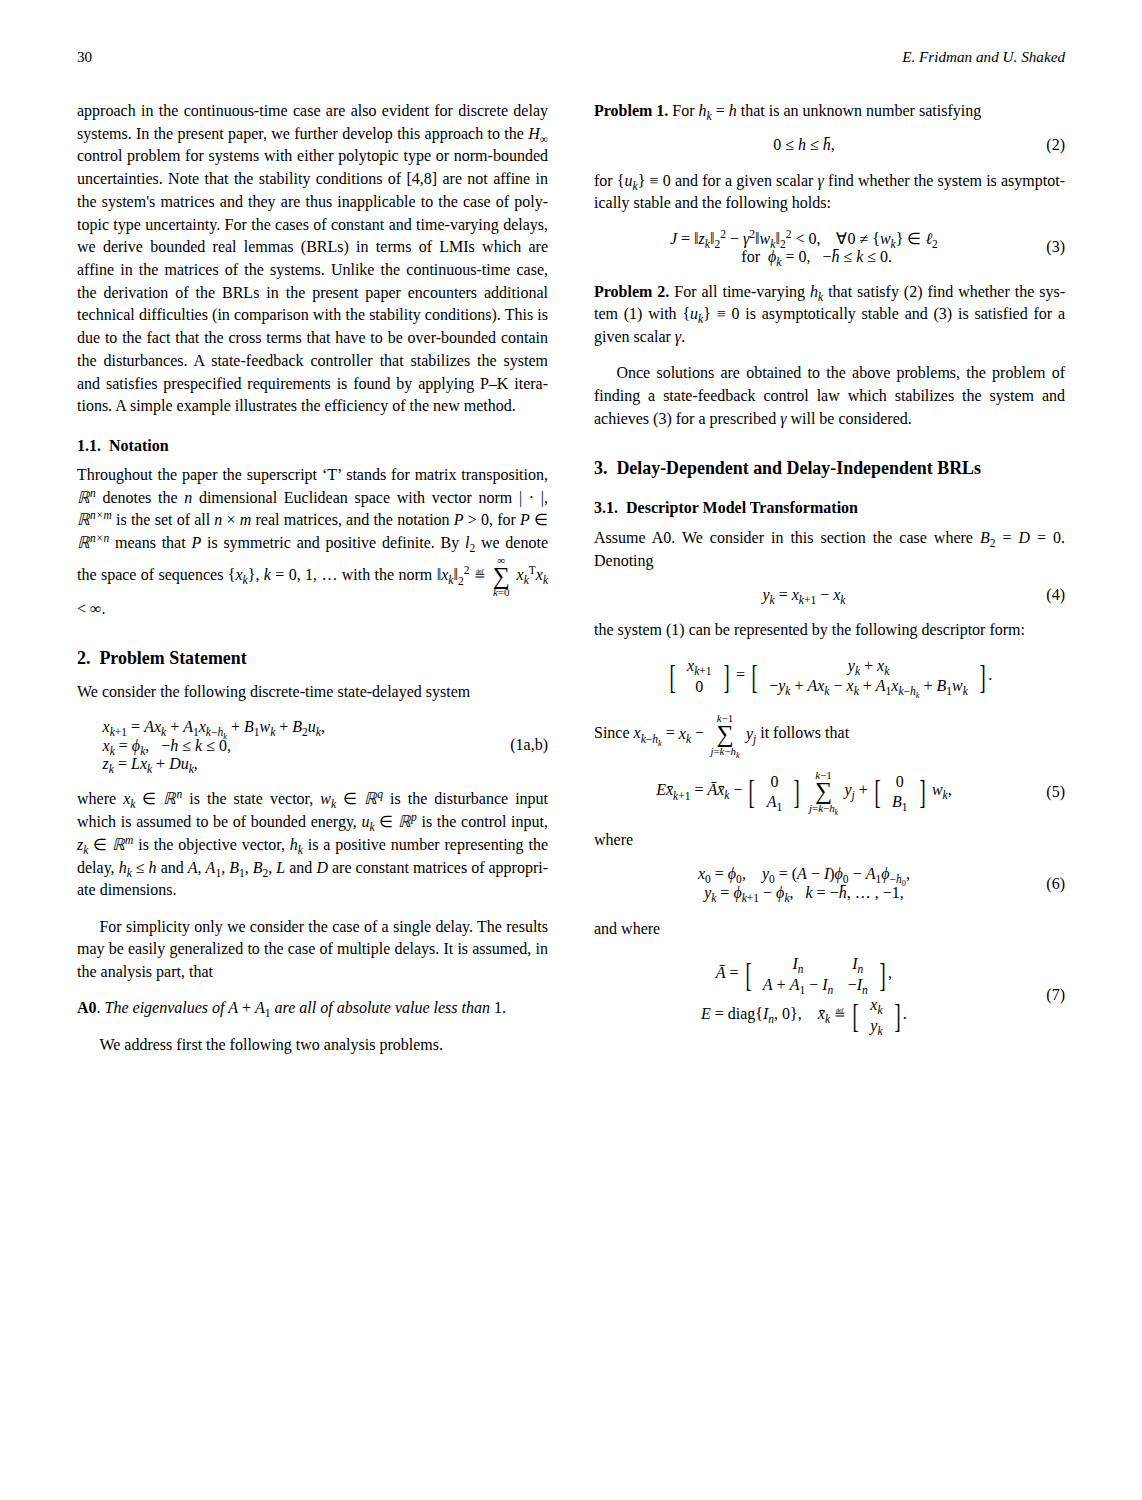30 E. Fridman and U. Shaked
approach in the continuous-time case are also evident for discrete delay systems. In the present paper, we further develop this approach to the H∞ control problem for systems with either polytopic type or norm-bounded uncertainties. Note that the stability conditions of [4,8] are not affine in the system's matrices and they are thus inapplicable to the case of polytopic type uncertainty. For the cases of constant and time-varying delays, we derive bounded real lemmas (BRLs) in terms of LMIs which are affine in the matrices of the systems. Unlike the continuous-time case, the derivation of the BRLs in the present paper encounters additional technical difficulties (in comparison with the stability conditions). This is due to the fact that the cross terms that have to be over-bounded contain the disturbances. A state-feedback controller that stabilizes the system and satisfies prespecified requirements is found by applying P–K iterations. A simple example illustrates the efficiency of the new method.
1.1. Notation
Throughout the paper the superscript ‘T’ stands for matrix transposition, ℝn denotes the n dimensional Euclidean space with vector norm | · |, ℝn×m is the set of all n × m real matrices, and the notation P > 0, for P ∈ ℝn×n means that P is symmetric and positive definite. By l2 we denote the space of sequences {xk}, k = 0, 1, … with the norm ‖xk‖22 ≝ ∞∑k=0 xkTxk < ∞.
2. Problem Statement
We consider the following discrete-time state-delayed system
xk+1 = Axk + A1xk−hk + B1wk + B2uk, xk = ϕk, −h ≤ k ≤ 0, zk = Lxk + Duk,
(1a,b)
where xk ∈ ℝn is the state vector, wk ∈ ℝq is the disturbance input which is assumed to be of bounded energy, uk ∈ ℝp is the control input, zk ∈ ℝm is the objective vector, hk is a positive number representing the delay, hk ≤ h and A, A1, B1, B2, L and D are constant matrices of appropriate dimensions.
For simplicity only we consider the case of a single delay. The results may be easily generalized to the case of multiple delays. It is assumed, in the analysis part, that
A0. The eigenvalues of A + A1 are all of absolute value less than 1.
We address first the following two analysis problems.
Problem 1. For hk = h that is an unknown number satisfying
0 ≤ h ≤ h̄,
(2)
for {uk} ≡ 0 and for a given scalar γ find whether the system is asymptotically stable and the following holds:
J = ‖zk‖22 − γ2‖wk‖22 < 0, ∀0 ≠ {wk} ∈ ℓ2 for ϕk = 0, −h̄ ≤ k ≤ 0.
(3)
Problem 2. For all time-varying hk that satisfy (2) find whether the system (1) with {uk} ≡ 0 is asymptotically stable and (3) is satisfied for a given scalar γ.
Once solutions are obtained to the above problems, the problem of finding a state-feedback control law which stabilizes the system and achieves (3) for a prescribed γ will be considered.
3. Delay-Dependent and Delay-Independent BRLs
3.1. Descriptor Model Transformation
Assume A0. We consider in this section the case where B2 = D = 0. Denoting
yk = xk+1 − xk
(4)
the system (1) can be represented by the following descriptor form:
[
| x k +1 |
| 0 |
] = [
| y k + x k |
| − y k + Ax k − x k + A 1 x k − h k + B 1 w k |
] .
Since xk−hk = xk − k−1∑j=k−hk yj it follows that
Ex̄k+1 = Āx̄k − [
| 0 |
| A 1 |
] k−1∑j=k−hk yj + [
| 0 |
| B 1 |
] wk,
(5)
where
x0 = ϕ0, y0 = (A − I)ϕ0 − A1ϕ−h0, yk = ϕk+1 − ϕk, k = −h̄, … , −1,
(6)
and where
Ā = [
| I n | I n |
| A + A 1 − I n | − I n |
] , E = diag{In, 0}, x̄k ≝ [
| x k |
| y k |
] .
(7)